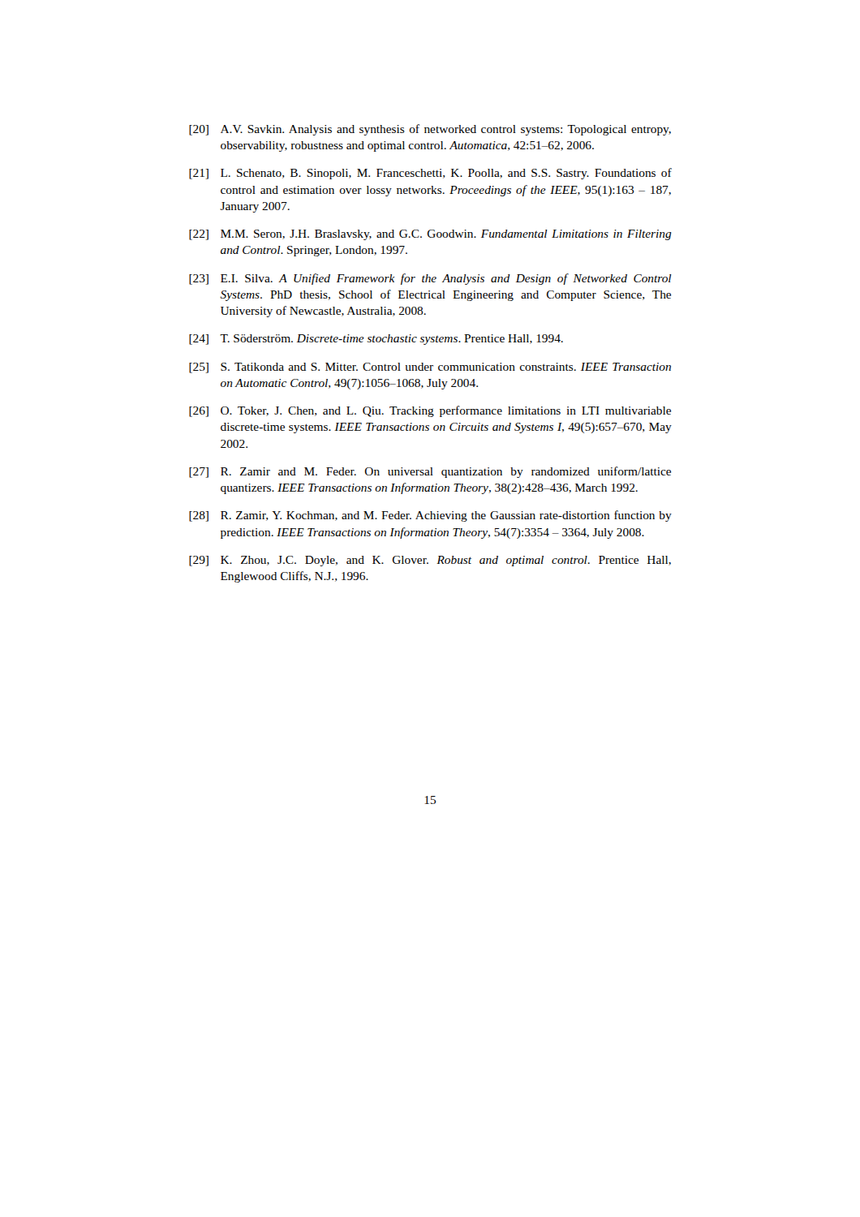[20] A.V. Savkin. Analysis and synthesis of networked control systems: Topological entropy, observability, robustness and optimal control. Automatica, 42:51–62, 2006.
[21] L. Schenato, B. Sinopoli, M. Franceschetti, K. Poolla, and S.S. Sastry. Foundations of control and estimation over lossy networks. Proceedings of the IEEE, 95(1):163 – 187, January 2007.
[22] M.M. Seron, J.H. Braslavsky, and G.C. Goodwin. Fundamental Limitations in Filtering and Control. Springer, London, 1997.
[23] E.I. Silva. A Unified Framework for the Analysis and Design of Networked Control Systems. PhD thesis, School of Electrical Engineering and Computer Science, The University of Newcastle, Australia, 2008.
[24] T. Söderström. Discrete-time stochastic systems. Prentice Hall, 1994.
[25] S. Tatikonda and S. Mitter. Control under communication constraints. IEEE Transaction on Automatic Control, 49(7):1056–1068, July 2004.
[26] O. Toker, J. Chen, and L. Qiu. Tracking performance limitations in LTI multivariable discrete-time systems. IEEE Transactions on Circuits and Systems I, 49(5):657–670, May 2002.
[27] R. Zamir and M. Feder. On universal quantization by randomized uniform/lattice quantizers. IEEE Transactions on Information Theory, 38(2):428–436, March 1992.
[28] R. Zamir, Y. Kochman, and M. Feder. Achieving the Gaussian rate-distortion function by prediction. IEEE Transactions on Information Theory, 54(7):3354 – 3364, July 2008.
[29] K. Zhou, J.C. Doyle, and K. Glover. Robust and optimal control. Prentice Hall, Englewood Cliffs, N.J., 1996.
15